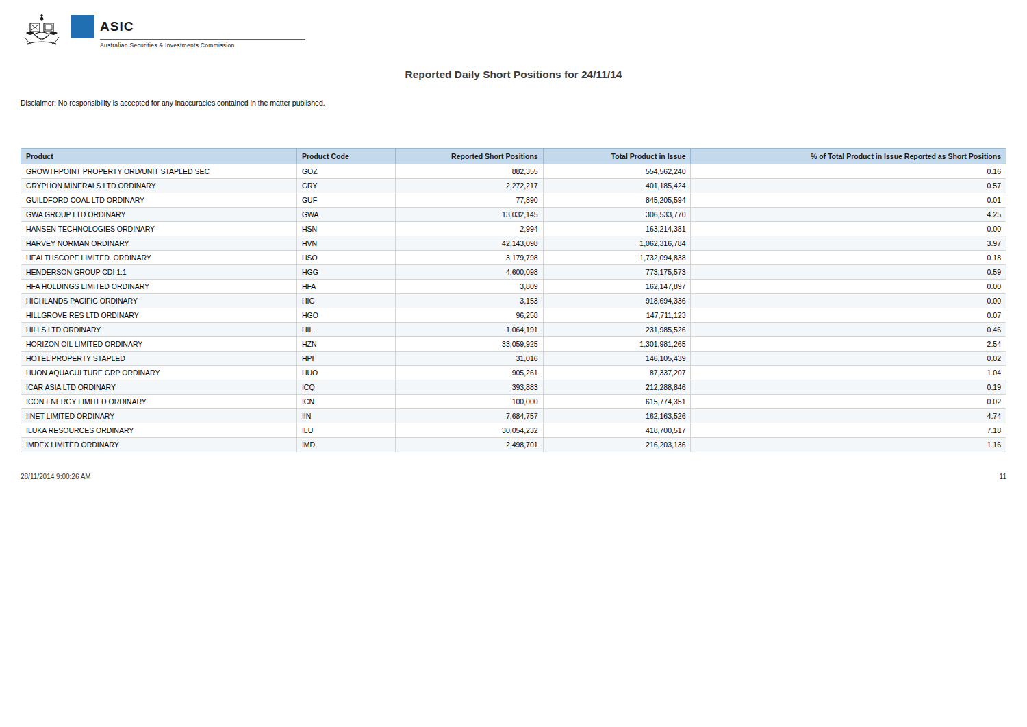ASIC
Australian Securities & Investments Commission
Reported Daily Short Positions for 24/11/14
Disclaimer: No responsibility is accepted for any inaccuracies contained in the matter published.
| Product | Product Code | Reported Short Positions | Total Product in Issue | % of Total Product in Issue Reported as Short Positions |
| --- | --- | --- | --- | --- |
| GROWTHPOINT PROPERTY ORD/UNIT STAPLED SEC | GOZ | 882,355 | 554,562,240 | 0.16 |
| GRYPHON MINERALS LTD ORDINARY | GRY | 2,272,217 | 401,185,424 | 0.57 |
| GUILDFORD COAL LTD ORDINARY | GUF | 77,890 | 845,205,594 | 0.01 |
| GWA GROUP LTD ORDINARY | GWA | 13,032,145 | 306,533,770 | 4.25 |
| HANSEN TECHNOLOGIES ORDINARY | HSN | 2,994 | 163,214,381 | 0.00 |
| HARVEY NORMAN ORDINARY | HVN | 42,143,098 | 1,062,316,784 | 3.97 |
| HEALTHSCOPE LIMITED. ORDINARY | HSO | 3,179,798 | 1,732,094,838 | 0.18 |
| HENDERSON GROUP CDI 1:1 | HGG | 4,600,098 | 773,175,573 | 0.59 |
| HFA HOLDINGS LIMITED ORDINARY | HFA | 3,809 | 162,147,897 | 0.00 |
| HIGHLANDS PACIFIC ORDINARY | HIG | 3,153 | 918,694,336 | 0.00 |
| HILLGROVE RES LTD ORDINARY | HGO | 96,258 | 147,711,123 | 0.07 |
| HILLS LTD ORDINARY | HIL | 1,064,191 | 231,985,526 | 0.46 |
| HORIZON OIL LIMITED ORDINARY | HZN | 33,059,925 | 1,301,981,265 | 2.54 |
| HOTEL PROPERTY STAPLED | HPI | 31,016 | 146,105,439 | 0.02 |
| HUON AQUACULTURE GRP ORDINARY | HUO | 905,261 | 87,337,207 | 1.04 |
| ICAR ASIA LTD ORDINARY | ICQ | 393,883 | 212,288,846 | 0.19 |
| ICON ENERGY LIMITED ORDINARY | ICN | 100,000 | 615,774,351 | 0.02 |
| IINET LIMITED ORDINARY | IIN | 7,684,757 | 162,163,526 | 4.74 |
| ILUKA RESOURCES ORDINARY | ILU | 30,054,232 | 418,700,517 | 7.18 |
| IMDEX LIMITED ORDINARY | IMD | 2,498,701 | 216,203,136 | 1.16 |
28/11/2014 9:00:26 AM
11